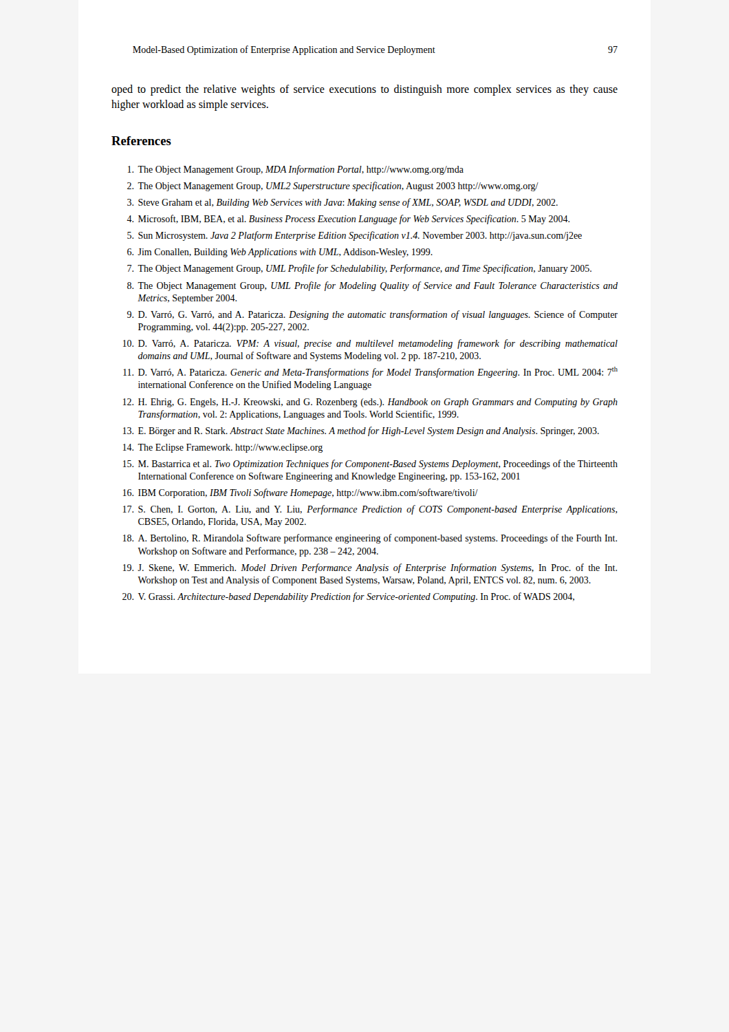Model-Based Optimization of Enterprise Application and Service Deployment 97
oped to predict the relative weights of service executions to distinguish more complex services as they cause higher workload as simple services.
References
The Object Management Group, MDA Information Portal, http://www.omg.org/mda
The Object Management Group, UML2 Superstructure specification, August 2003 http://www.omg.org/
Steve Graham et al, Building Web Services with Java: Making sense of XML, SOAP, WSDL and UDDI, 2002.
Microsoft, IBM, BEA, et al. Business Process Execution Language for Web Services Specification. 5 May 2004.
Sun Microsystem. Java 2 Platform Enterprise Edition Specification v1.4. November 2003. http://java.sun.com/j2ee
Jim Conallen, Building Web Applications with UML, Addison-Wesley, 1999.
The Object Management Group, UML Profile for Schedulability, Performance, and Time Specification, January 2005.
The Object Management Group, UML Profile for Modeling Quality of Service and Fault Tolerance Characteristics and Metrics, September 2004.
D. Varró, G. Varró, and A. Pataricza. Designing the automatic transformation of visual languages. Science of Computer Programming, vol. 44(2):pp. 205-227, 2002.
D. Varró, A. Pataricza. VPM: A visual, precise and multilevel metamodeling framework for describing mathematical domains and UML, Journal of Software and Systems Modeling vol. 2 pp. 187-210, 2003.
D. Varró, A. Pataricza. Generic and Meta-Transformations for Model Transformation Engeering. In Proc. UML 2004: 7th international Conference on the Unified Modeling Language
H. Ehrig, G. Engels, H.-J. Kreowski, and G. Rozenberg (eds.). Handbook on Graph Grammars and Computing by Graph Transformation, vol. 2: Applications, Languages and Tools. World Scientific, 1999.
E. Börger and R. Stark. Abstract State Machines. A method for High-Level System Design and Analysis. Springer, 2003.
The Eclipse Framework. http://www.eclipse.org
M. Bastarrica et al. Two Optimization Techniques for Component-Based Systems Deployment, Proceedings of the Thirteenth International Conference on Software Engineering and Knowledge Engineering, pp. 153-162, 2001
IBM Corporation, IBM Tivoli Software Homepage, http://www.ibm.com/software/tivoli/
S. Chen, I. Gorton, A. Liu, and Y. Liu, Performance Prediction of COTS Component-based Enterprise Applications, CBSE5, Orlando, Florida, USA, May 2002.
A. Bertolino, R. Mirandola Software performance engineering of component-based systems. Proceedings of the Fourth Int. Workshop on Software and Performance, pp. 238 – 242, 2004.
J. Skene, W. Emmerich. Model Driven Performance Analysis of Enterprise Information Systems, In Proc. of the Int. Workshop on Test and Analysis of Component Based Systems, Warsaw, Poland, April, ENTCS vol. 82, num. 6, 2003.
V. Grassi. Architecture-based Dependability Prediction for Service-oriented Computing. In Proc. of WADS 2004,